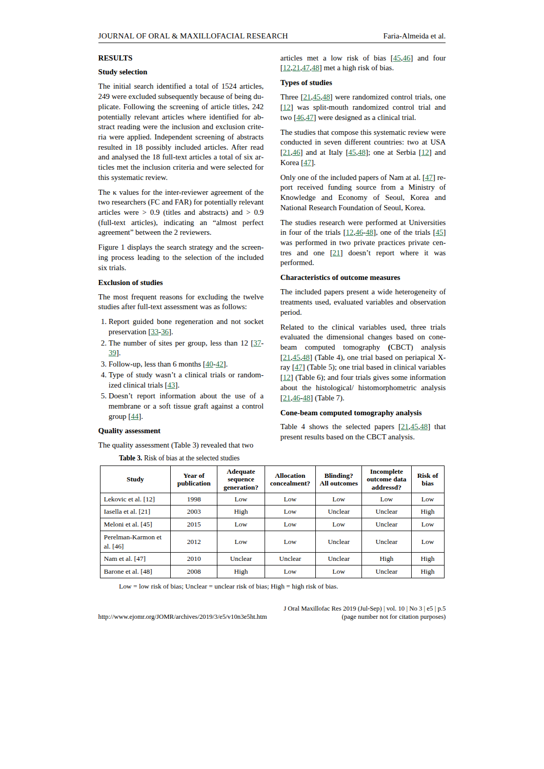JOURNAL OF ORAL & MAXILLOFACIAL RESEARCH Faria-Almeida et al.
RESULTS
Study selection
The initial search identified a total of 1524 articles, 249 were excluded subsequently because of being duplicate. Following the screening of article titles, 242 potentially relevant articles where identified for abstract reading were the inclusion and exclusion criteria were applied. Independent screening of abstracts resulted in 18 possibly included articles. After read and analysed the 18 full-text articles a total of six articles met the inclusion criteria and were selected for this systematic review.
The κ values for the inter-reviewer agreement of the two researchers (FC and FAR) for potentially relevant articles were > 0.9 (titles and abstracts) and > 0.9 (full-text articles), indicating an “almost perfect agreement” between the 2 reviewers.
Figure 1 displays the search strategy and the screening process leading to the selection of the included six trials.
Exclusion of studies
The most frequent reasons for excluding the twelve studies after full-text assessment was as follows:
Report guided bone regeneration and not socket preservation [33-36].
The number of sites per group, less than 12 [37-39].
Follow-up, less than 6 months [40-42].
Type of study wasn’t a clinical trials or randomized clinical trials [43].
Doesn’t report information about the use of a membrane or a soft tissue graft against a control group [44].
Quality assessment
The quality assessment (Table 3) revealed that two
articles met a low risk of bias [45,46] and four [12,21,47,48] met a high risk of bias.
Types of studies
Three [21,45,48] were randomized control trials, one [12] was split-mouth randomized control trial and two [46,47] were designed as a clinical trial.
The studies that compose this systematic review were conducted in seven different countries: two at USA [21,46] and at Italy [45,48]; one at Serbia [12] and Korea [47].
Only one of the included papers of Nam at al. [47] report received funding source from a Ministry of Knowledge and Economy of Seoul, Korea and National Research Foundation of Seoul, Korea.
The studies research were performed at Universities in four of the trials [12,46-48], one of the trials [45] was performed in two private practices private centres and one [21] doesn’t report where it was performed.
Characteristics of outcome measures
The included papers present a wide heterogeneity of treatments used, evaluated variables and observation period.
Related to the clinical variables used, three trials evaluated the dimensional changes based on cone-beam computed tomography (CBCT) analysis [21,45,48] (Table 4), one trial based on periapical X-ray [47] (Table 5); one trial based in clinical variables [12] (Table 6); and four trials gives some information about the histological/ histomorphometric analysis [21,46-48] (Table 7).
Cone-beam computed tomography analysis
Table 4 shows the selected papers [21,45,48] that present results based on the CBCT analysis.
Table 3. Risk of bias at the selected studies
| Study | Year of publication | Adequate sequence generation? | Allocation concealment? | Blinding? All outcomes | Incomplete outcome data addressd? | Risk of bias |
| --- | --- | --- | --- | --- | --- | --- |
| Lekovic et al. [12] | 1998 | Low | Low | Low | Low | Low |
| Iasella et al. [21] | 2003 | High | Low | Unclear | Unclear | High |
| Meloni et al. [45] | 2015 | Low | Low | Low | Unclear | Low |
| Perelman-Karmon et al. [46] | 2012 | Low | Low | Unclear | Unclear | Low |
| Nam et al. [47] | 2010 | Unclear | Unclear | Unclear | High | High |
| Barone et al. [48] | 2008 | High | Low | Low | Unclear | High |
Low = low risk of bias; Unclear = unclear risk of bias; High = high risk of bias.
http://www.ejomr.org/JOMR/archives/2019/3/e5/v10n3e5ht.htm
J Oral Maxillofac Res 2019 (Jul-Sep) | vol. 10 | No 3 | e5 | p.5
(page number not for citation purposes)